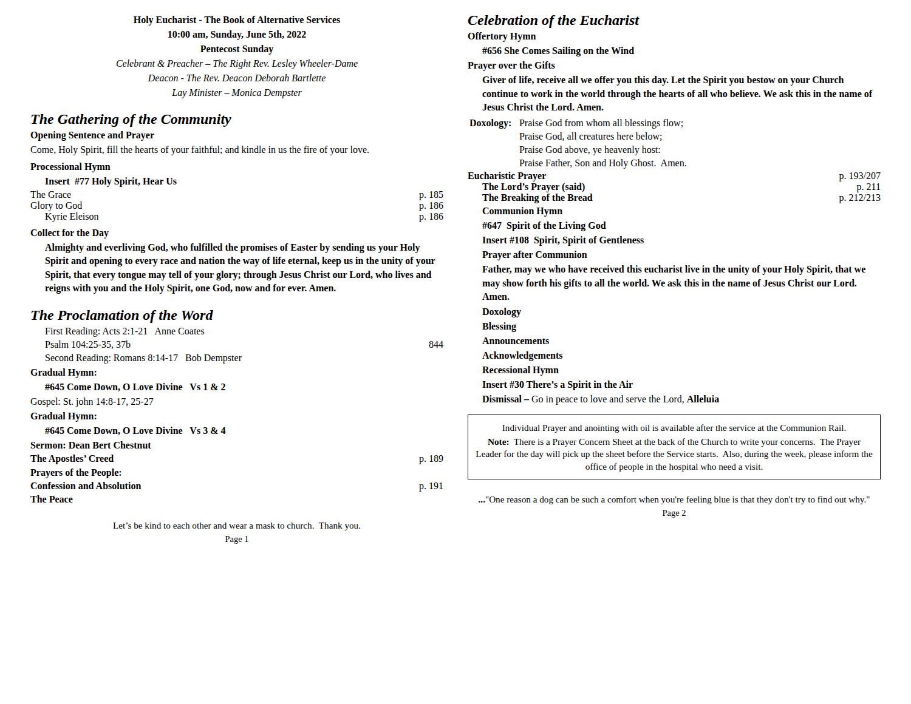Holy Eucharist - The Book of Alternative Services
10:00 am, Sunday, June 5th, 2022
Pentecost Sunday
Celebrant & Preacher – The Right Rev. Lesley Wheeler-Dame
Deacon - The Rev. Deacon Deborah Bartlette
Lay Minister – Monica Dempster
The Gathering of the Community
Opening Sentence and Prayer
Come, Holy Spirit, fill the hearts of your faithful; and kindle in us the fire of your love.
Processional Hymn
Insert #77 Holy Spirit, Hear Us
The Grace p. 185
Glory to God p. 186
Kyrie Eleison p. 186
Collect for the Day
Almighty and everliving God, who fulfilled the promises of Easter by sending us your Holy Spirit and opening to every race and nation the way of life eternal, keep us in the unity of your Spirit, that every tongue may tell of your glory; through Jesus Christ our Lord, who lives and reigns with you and the Holy Spirit, one God, now and for ever. Amen.
The Proclamation of the Word
First Reading: Acts 2:1-21 Anne Coates
Psalm 104:25-35, 37b 844
Second Reading: Romans 8:14-17 Bob Dempster
Gradual Hymn:
#645 Come Down, O Love Divine Vs 1 & 2
Gospel: St. john 14:8-17, 25-27
Gradual Hymn:
#645 Come Down, O Love Divine Vs 3 & 4
Sermon: Dean Bert Chestnut
The Apostles’ Creed p. 189
Prayers of the People:
Confession and Absolution p. 191
The Peace
Let’s be kind to each other and wear a mask to church. Thank you.
Page 1
Celebration of the Eucharist
Offertory Hymn
#656 She Comes Sailing on the Wind
Prayer over the Gifts
Giver of life, receive all we offer you this day. Let the Spirit you bestow on your Church continue to work in the world through the hearts of all who believe. We ask this in the name of Jesus Christ the Lord. Amen.
| Doxology: | Praise God from whom all blessings flow; |
| | Praise God, all creatures here below; |
| | Praise God above, ye heavenly host: |
| | Praise Father, Son and Holy Ghost. Amen. |
Eucharistic Prayer p. 193/207
The Lord’s Prayer (said) p. 211
The Breaking of the Bread p. 212/213
Communion Hymn
#647 Spirit of the Living God
Insert #108 Spirit, Spirit of Gentleness
Prayer after Communion
Father, may we who have received this eucharist live in the unity of your Holy Spirit, that we may show forth his gifts to all the world. We ask this in the name of Jesus Christ our Lord. Amen.
Doxology
Blessing
Announcements
Acknowledgements
Recessional Hymn
Insert #30 There’s a Spirit in the Air
Dismissal – Go in peace to love and serve the Lord, Alleluia
Individual Prayer and anointing with oil is available after the service at the Communion Rail.
Note: There is a Prayer Concern Sheet at the back of the Church to write your concerns. The Prayer Leader for the day will pick up the sheet before the Service starts. Also, during the week, please inform the office of people in the hospital who need a visit.
..."One reason a dog can be such a comfort when you're feeling blue is that they don't try to find out why."
Page 2